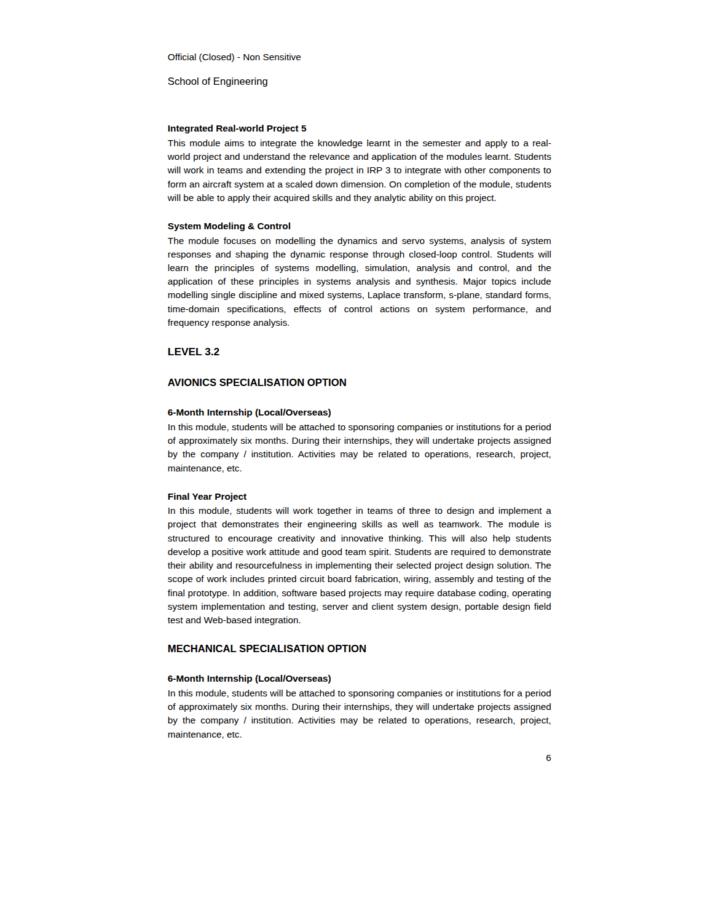Official (Closed) - Non Sensitive
School of Engineering
Integrated Real-world Project 5
This module aims to integrate the knowledge learnt in the semester and apply to a real-world project and understand the relevance and application of the modules learnt. Students will work in teams and extending the project in IRP 3 to integrate with other components to form an aircraft system at a scaled down dimension. On completion of the module, students will be able to apply their acquired skills and they analytic ability on this project.
System Modeling & Control
The module focuses on modelling the dynamics and servo systems, analysis of system responses and shaping the dynamic response through closed-loop control. Students will learn the principles of systems modelling, simulation, analysis and control, and the application of these principles in systems analysis and synthesis. Major topics include modelling single discipline and mixed systems, Laplace transform, s-plane, standard forms, time-domain specifications, effects of control actions on system performance, and frequency response analysis.
LEVEL 3.2
AVIONICS SPECIALISATION OPTION
6-Month Internship (Local/Overseas)
In this module, students will be attached to sponsoring companies or institutions for a period of approximately six months. During their internships, they will undertake projects assigned by the company / institution. Activities may be related to operations, research, project, maintenance, etc.
Final Year Project
In this module, students will work together in teams of three to design and implement a project that demonstrates their engineering skills as well as teamwork. The module is structured to encourage creativity and innovative thinking. This will also help students develop a positive work attitude and good team spirit. Students are required to demonstrate their ability and resourcefulness in implementing their selected project design solution. The scope of work includes printed circuit board fabrication, wiring, assembly and testing of the final prototype. In addition, software based projects may require database coding, operating system implementation and testing, server and client system design, portable design field test and Web-based integration.
MECHANICAL SPECIALISATION OPTION
6-Month Internship (Local/Overseas)
In this module, students will be attached to sponsoring companies or institutions for a period of approximately six months. During their internships, they will undertake projects assigned by the company / institution. Activities may be related to operations, research, project, maintenance, etc.
6